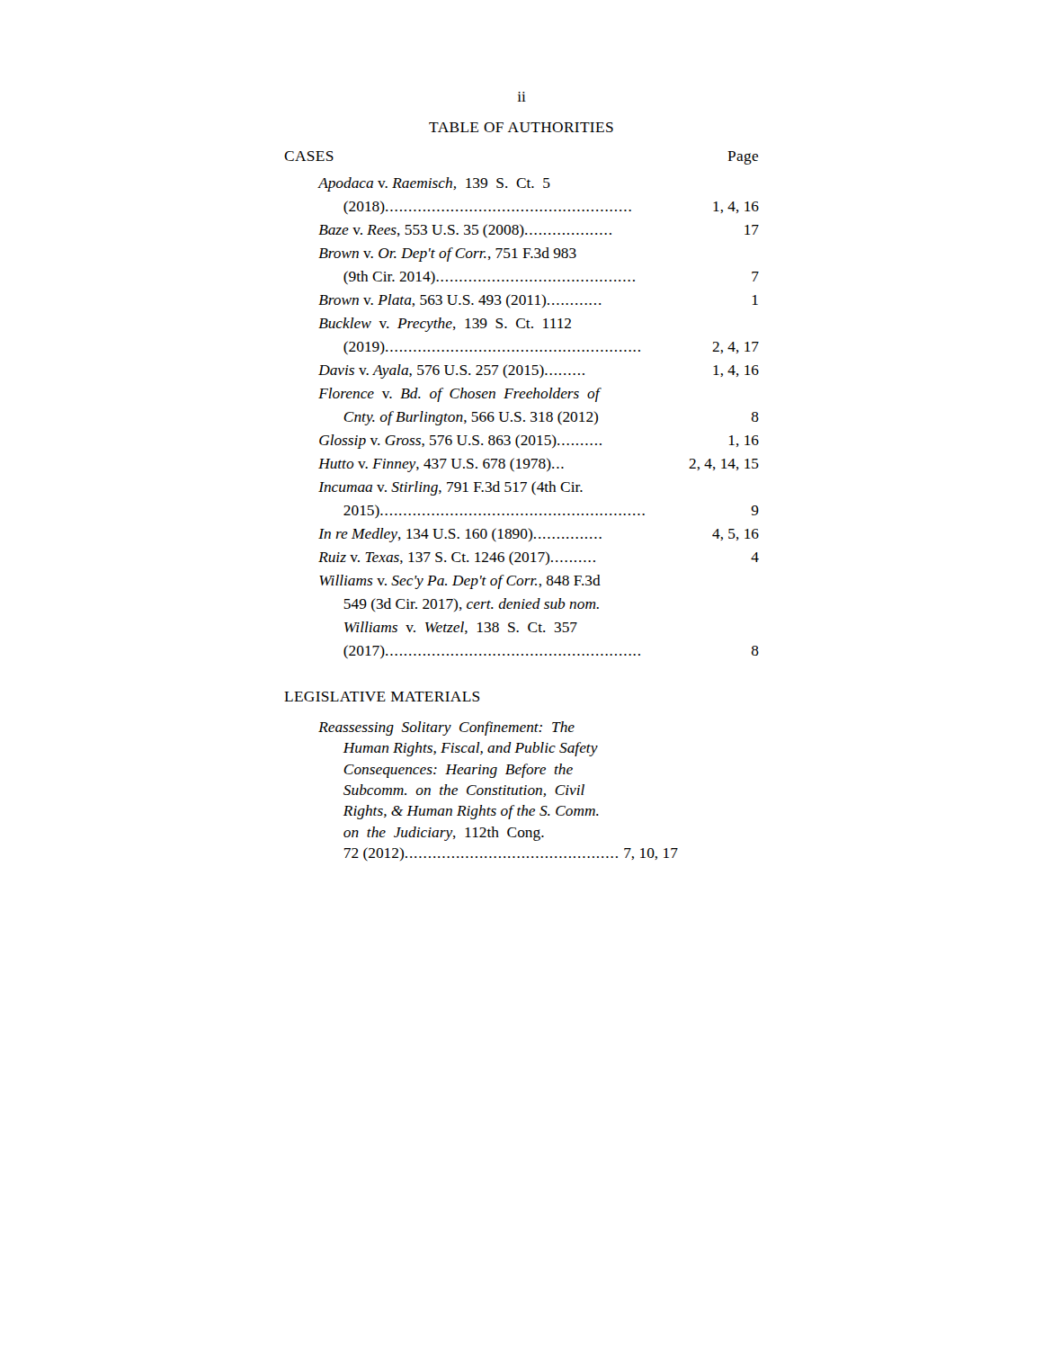ii
TABLE OF AUTHORITIES
CASES Page
Apodaca v. Raemisch, 139 S. Ct. 5
(2018)..................................................... 1, 4, 16
Baze v. Rees, 553 U.S. 35 (2008)................... 17
Brown v. Or. Dep't of Corr., 751 F.3d 983
(9th Cir. 2014)........................................... 7
Brown v. Plata, 563 U.S. 493 (2011)............ 1
Bucklew v. Precythe, 139 S. Ct. 1112
(2019)....................................................... 2, 4, 17
Davis v. Ayala, 576 U.S. 257 (2015)......... 1, 4, 16
Florence v. Bd. of Chosen Freeholders of
Cnty. of Burlington, 566 U.S. 318 (2012) 8
Glossip v. Gross, 576 U.S. 863 (2015).......... 1, 16
Hutto v. Finney, 437 U.S. 678 (1978)... 2, 4, 14, 15
Incumaa v. Stirling, 791 F.3d 517 (4th Cir.
2015)......................................................... 9
In re Medley, 134 U.S. 160 (1890)............... 4, 5, 16
Ruiz v. Texas, 137 S. Ct. 1246 (2017).......... 4
Williams v. Sec'y Pa. Dep't of Corr., 848 F.3d
549 (3d Cir. 2017), cert. denied sub nom.
Williams v. Wetzel, 138 S. Ct. 357
(2017)....................................................... 8
LEGISLATIVE MATERIALS
Reassessing Solitary Confinement: The
Human Rights, Fiscal, and Public Safety
Consequences: Hearing Before the
Subcomm. on the Constitution, Civil
Rights, & Human Rights of the S. Comm.
on the Judiciary, 112th Cong.
72 (2012).............................................. 7, 10, 17